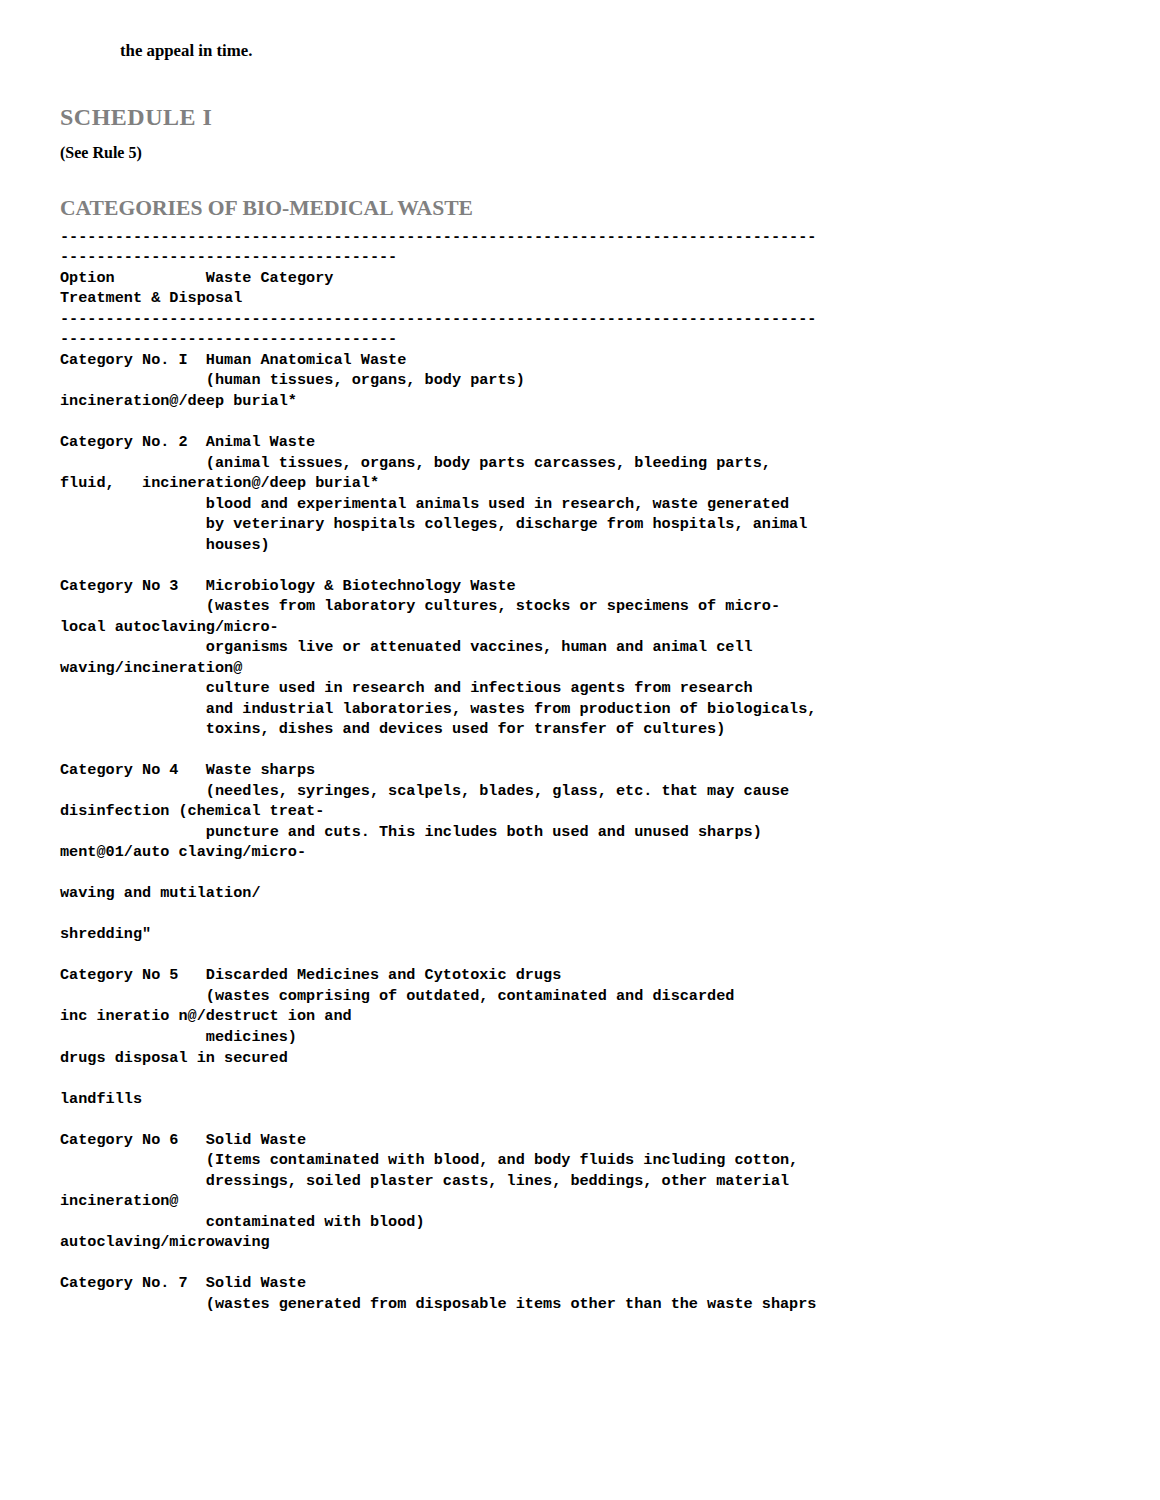the appeal in time.
SCHEDULE I
(See Rule 5)
CATEGORIES OF BIO-MEDICAL WASTE
-----------------------------------------------------------------------------------
-------------------------------------
Option          Waste Category
Treatment & Disposal
-----------------------------------------------------------------------------------
-------------------------------------
Category No. I  Human Anatomical Waste
                (human tissues, organs, body parts)
incineration@/deep burial*

Category No. 2  Animal Waste
                (animal tissues, organs, body parts carcasses, bleeding parts,
fluid,   incineration@/deep burial*
                blood and experimental animals used in research, waste generated
                by veterinary hospitals colleges, discharge from hospitals, animal
                houses)

Category No 3   Microbiology & Biotechnology Waste
                (wastes from laboratory cultures, stocks or specimens of micro-
local autoclaving/micro-
                organisms live or attenuated vaccines, human and animal cell
waving/incineration@
                culture used in research and infectious agents from research
                and industrial laboratories, wastes from production of biologicals,
                toxins, dishes and devices used for transfer of cultures)

Category No 4   Waste sharps
                (needles, syringes, scalpels, blades, glass, etc. that may cause
disinfection (chemical treat-
                puncture and cuts. This includes both used and unused sharps)
ment@01/auto claving/micro-

waving and mutilation/

shredding"

Category No 5   Discarded Medicines and Cytotoxic drugs
                (wastes comprising of outdated, contaminated and discarded
inc ineratio n@/destruct ion and
                medicines)
drugs disposal in secured

landfills

Category No 6   Solid Waste
                (Items contaminated with blood, and body fluids including cotton,
                dressings, soiled plaster casts, lines, beddings, other material
incineration@
                contaminated with blood)
autoclaving/microwaving

Category No. 7  Solid Waste
                (wastes generated from disposable items other than the waste shaprs